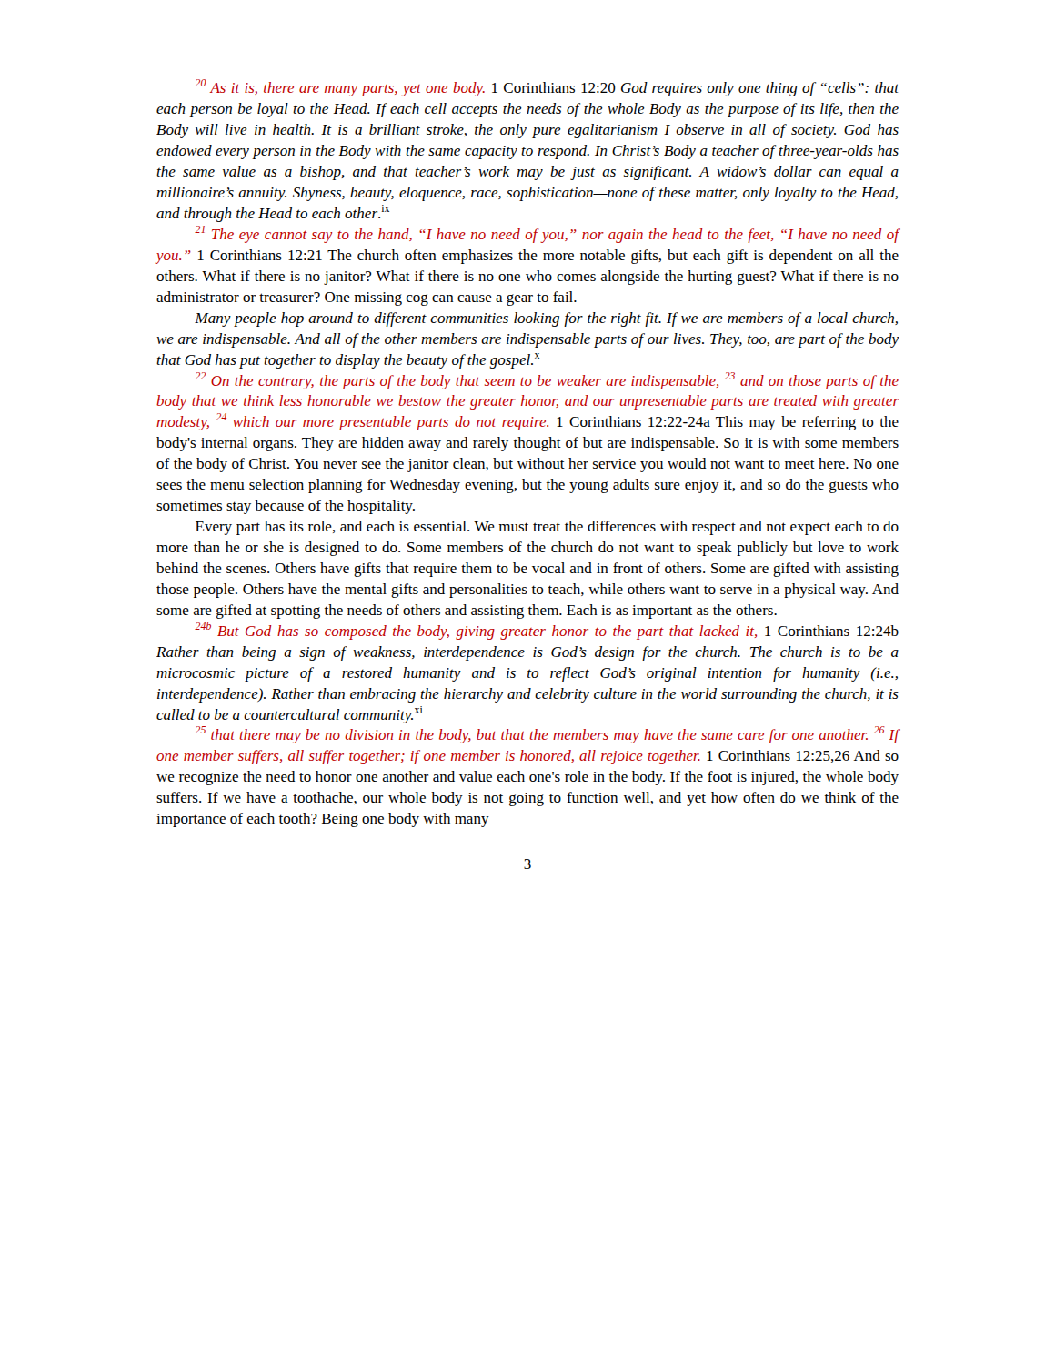20 As it is, there are many parts, yet one body. 1 Corinthians 12:20 God requires only one thing of “cells”: that each person be loyal to the Head. If each cell accepts the needs of the whole Body as the purpose of its life, then the Body will live in health. It is a brilliant stroke, the only pure egalitarianism I observe in all of society. God has endowed every person in the Body with the same capacity to respond. In Christ’s Body a teacher of three-year-olds has the same value as a bishop, and that teacher’s work may be just as significant. A widow’s dollar can equal a millionaire’s annuity. Shyness, beauty, eloquence, race, sophistication—none of these matter, only loyalty to the Head, and through the Head to each other.ix
21 The eye cannot say to the hand, “I have no need of you,” nor again the head to the feet, “I have no need of you.” 1 Corinthians 12:21 The church often emphasizes the more notable gifts, but each gift is dependent on all the others. What if there is no janitor? What if there is no one who comes alongside the hurting guest? What if there is no administrator or treasurer? One missing cog can cause a gear to fail.
Many people hop around to different communities looking for the right fit. If we are members of a local church, we are indispensable. And all of the other members are indispensable parts of our lives. They, too, are part of the body that God has put together to display the beauty of the gospel.x
22 On the contrary, the parts of the body that seem to be weaker are indispensable, 23 and on those parts of the body that we think less honorable we bestow the greater honor, and our unpresentable parts are treated with greater modesty, 24 which our more presentable parts do not require. 1 Corinthians 12:22-24a This may be referring to the body's internal organs. They are hidden away and rarely thought of but are indispensable. So it is with some members of the body of Christ. You never see the janitor clean, but without her service you would not want to meet here. No one sees the menu selection planning for Wednesday evening, but the young adults sure enjoy it, and so do the guests who sometimes stay because of the hospitality.
Every part has its role, and each is essential. We must treat the differences with respect and not expect each to do more than he or she is designed to do. Some members of the church do not want to speak publicly but love to work behind the scenes. Others have gifts that require them to be vocal and in front of others. Some are gifted with assisting those people. Others have the mental gifts and personalities to teach, while others want to serve in a physical way. And some are gifted at spotting the needs of others and assisting them. Each is as important as the others.
24b But God has so composed the body, giving greater honor to the part that lacked it, 1 Corinthians 12:24b Rather than being a sign of weakness, interdependence is God’s design for the church. The church is to be a microcosmic picture of a restored humanity and is to reflect God’s original intention for humanity (i.e., interdependence). Rather than embracing the hierarchy and celebrity culture in the world surrounding the church, it is called to be a countercultural community.xi
25 that there may be no division in the body, but that the members may have the same care for one another. 26 If one member suffers, all suffer together; if one member is honored, all rejoice together. 1 Corinthians 12:25,26 And so we recognize the need to honor one another and value each one's role in the body. If the foot is injured, the whole body suffers. If we have a toothache, our whole body is not going to function well, and yet how often do we think of the importance of each tooth? Being one body with many
3